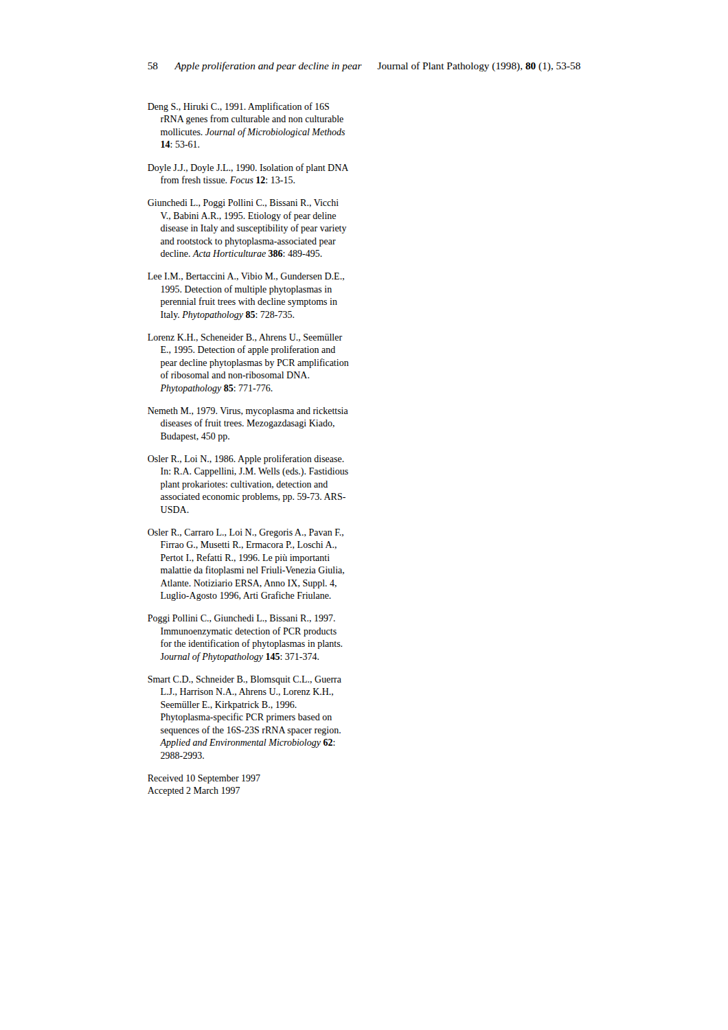58 Apple proliferation and pear decline in pear
Journal of Plant Pathology (1998), 80 (1), 53-58
Deng S., Hiruki C., 1991. Amplification of 16S rRNA genes from culturable and non culturable mollicutes. Journal of Microbiological Methods 14: 53-61.
Doyle J.J., Doyle J.L., 1990. Isolation of plant DNA from fresh tissue. Focus 12: 13-15.
Giunchedi L., Poggi Pollini C., Bissani R., Vicchi V., Babini A.R., 1995. Etiology of pear deline disease in Italy and susceptibility of pear variety and rootstock to phytoplasma-associated pear decline. Acta Horticulturae 386: 489-495.
Lee I.M., Bertaccini A., Vibio M., Gundersen D.E., 1995. Detection of multiple phytoplasmas in perennial fruit trees with decline symptoms in Italy. Phytopathology 85: 728-735.
Lorenz K.H., Scheneider B., Ahrens U., Seemüller E., 1995. Detection of apple proliferation and pear decline phytoplasmas by PCR amplification of ribosomal and non-ribosomal DNA. Phytopathology 85: 771-776.
Nemeth M., 1979. Virus, mycoplasma and rickettsia diseases of fruit trees. Mezogazdasagi Kiado, Budapest, 450 pp.
Osler R., Loi N., 1986. Apple proliferation disease. In: R.A. Cappellini, J.M. Wells (eds.). Fastidious plant prokariotes: cultivation, detection and associated economic problems, pp. 59-73. ARS-USDA.
Osler R., Carraro L., Loi N., Gregoris A., Pavan F., Firrao G., Musetti R., Ermacora P., Loschi A., Pertot I., Refatti R., 1996. Le più importanti malattie da fitoplasmi nel Friuli-Venezia Giulia, Atlante. Notiziario ERSA, Anno IX, Suppl. 4, Luglio-Agosto 1996, Arti Grafiche Friulane.
Poggi Pollini C., Giunchedi L., Bissani R., 1997. Immunoenzymatic detection of PCR products for the identification of phytoplasmas in plants. Journal of Phytopathology 145: 371-374.
Smart C.D., Schneider B., Blomsquit C.L., Guerra L.J., Harrison N.A., Ahrens U., Lorenz K.H., Seemüller E., Kirkpatrick B., 1996. Phytoplasma-specific PCR primers based on sequences of the 16S-23S rRNA spacer region. Applied and Environmental Microbiology 62: 2988-2993.
Received 10 September 1997
Accepted 2 March 1997